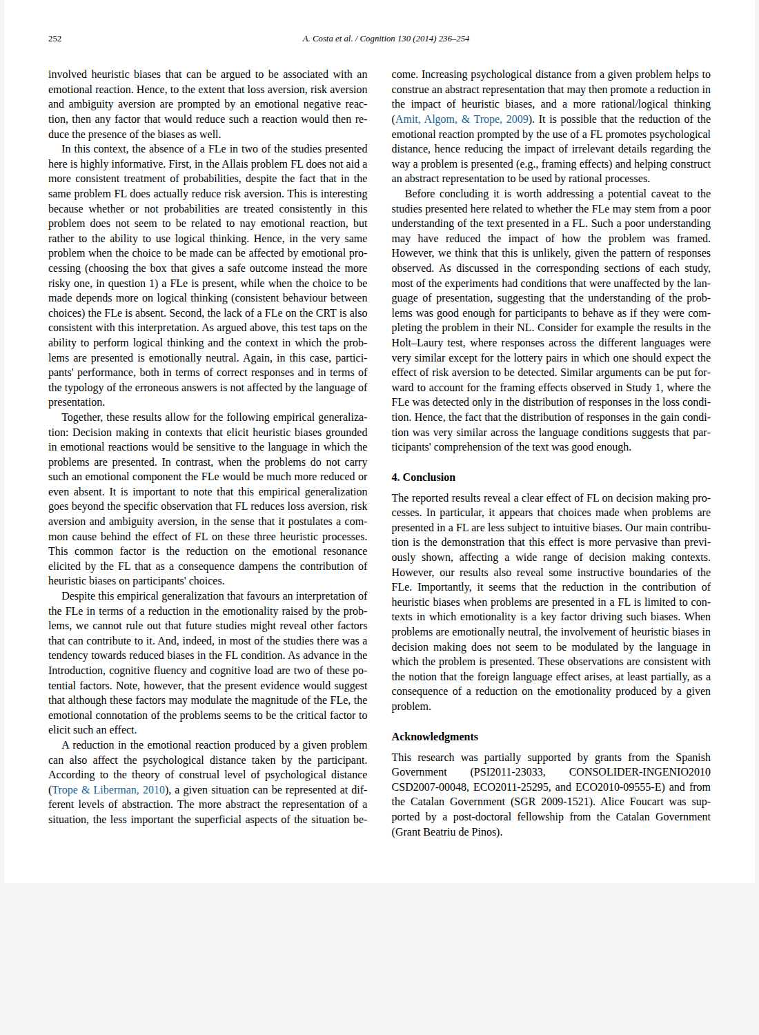252 A. Costa et al. / Cognition 130 (2014) 236–254
involved heuristic biases that can be argued to be associated with an emotional reaction. Hence, to the extent that loss aversion, risk aversion and ambiguity aversion are prompted by an emotional negative reaction, then any factor that would reduce such a reaction would then reduce the presence of the biases as well.
In this context, the absence of a FLe in two of the studies presented here is highly informative. First, in the Allais problem FL does not aid a more consistent treatment of probabilities, despite the fact that in the same problem FL does actually reduce risk aversion. This is interesting because whether or not probabilities are treated consistently in this problem does not seem to be related to nay emotional reaction, but rather to the ability to use logical thinking. Hence, in the very same problem when the choice to be made can be affected by emotional processing (choosing the box that gives a safe outcome instead the more risky one, in question 1) a FLe is present, while when the choice to be made depends more on logical thinking (consistent behaviour between choices) the FLe is absent. Second, the lack of a FLe on the CRT is also consistent with this interpretation. As argued above, this test taps on the ability to perform logical thinking and the context in which the problems are presented is emotionally neutral. Again, in this case, participants' performance, both in terms of correct responses and in terms of the typology of the erroneous answers is not affected by the language of presentation.
Together, these results allow for the following empirical generalization: Decision making in contexts that elicit heuristic biases grounded in emotional reactions would be sensitive to the language in which the problems are presented. In contrast, when the problems do not carry such an emotional component the FLe would be much more reduced or even absent. It is important to note that this empirical generalization goes beyond the specific observation that FL reduces loss aversion, risk aversion and ambiguity aversion, in the sense that it postulates a common cause behind the effect of FL on these three heuristic processes. This common factor is the reduction on the emotional resonance elicited by the FL that as a consequence dampens the contribution of heuristic biases on participants' choices.
Despite this empirical generalization that favours an interpretation of the FLe in terms of a reduction in the emotionality raised by the problems, we cannot rule out that future studies might reveal other factors that can contribute to it. And, indeed, in most of the studies there was a tendency towards reduced biases in the FL condition. As advance in the Introduction, cognitive fluency and cognitive load are two of these potential factors. Note, however, that the present evidence would suggest that although these factors may modulate the magnitude of the FLe, the emotional connotation of the problems seems to be the critical factor to elicit such an effect.
A reduction in the emotional reaction produced by a given problem can also affect the psychological distance taken by the participant. According to the theory of construal level of psychological distance (Trope & Liberman, 2010), a given situation can be represented at different levels of abstraction. The more abstract the representation of a situation, the less important the superficial aspects of the situation become. Increasing psychological distance from a given problem helps to construe an abstract representation that may then promote a reduction in the impact of heuristic biases, and a more rational/logical thinking (Amit, Algom, & Trope, 2009). It is possible that the reduction of the emotional reaction prompted by the use of a FL promotes psychological distance, hence reducing the impact of irrelevant details regarding the way a problem is presented (e.g., framing effects) and helping construct an abstract representation to be used by rational processes.
Before concluding it is worth addressing a potential caveat to the studies presented here related to whether the FLe may stem from a poor understanding of the text presented in a FL. Such a poor understanding may have reduced the impact of how the problem was framed. However, we think that this is unlikely, given the pattern of responses observed. As discussed in the corresponding sections of each study, most of the experiments had conditions that were unaffected by the language of presentation, suggesting that the understanding of the problems was good enough for participants to behave as if they were completing the problem in their NL. Consider for example the results in the Holt–Laury test, where responses across the different languages were very similar except for the lottery pairs in which one should expect the effect of risk aversion to be detected. Similar arguments can be put forward to account for the framing effects observed in Study 1, where the FLe was detected only in the distribution of responses in the loss condition. Hence, the fact that the distribution of responses in the gain condition was very similar across the language conditions suggests that participants' comprehension of the text was good enough.
4. Conclusion
The reported results reveal a clear effect of FL on decision making processes. In particular, it appears that choices made when problems are presented in a FL are less subject to intuitive biases. Our main contribution is the demonstration that this effect is more pervasive than previously shown, affecting a wide range of decision making contexts. However, our results also reveal some instructive boundaries of the FLe. Importantly, it seems that the reduction in the contribution of heuristic biases when problems are presented in a FL is limited to contexts in which emotionality is a key factor driving such biases. When problems are emotionally neutral, the involvement of heuristic biases in decision making does not seem to be modulated by the language in which the problem is presented. These observations are consistent with the notion that the foreign language effect arises, at least partially, as a consequence of a reduction on the emotionality produced by a given problem.
Acknowledgments
This research was partially supported by grants from the Spanish Government (PSI2011-23033, CONSOLIDER-INGENIO2010 CSD2007-00048, ECO2011-25295, and ECO2010-09555-E) and from the Catalan Government (SGR 2009-1521). Alice Foucart was supported by a post-doctoral fellowship from the Catalan Government (Grant Beatriu de Pinos).